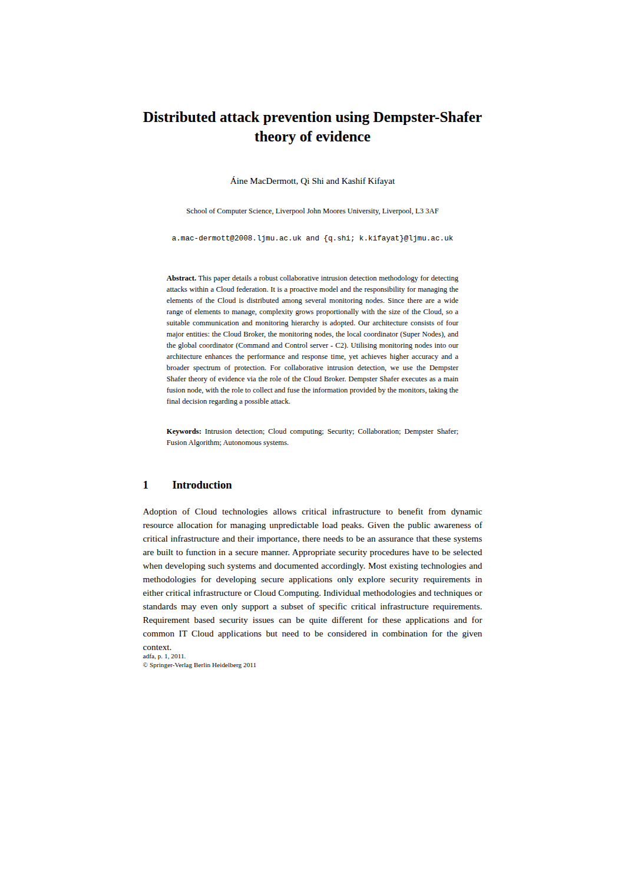Distributed attack prevention using Dempster-Shafer
theory of evidence
Áine MacDermott, Qi Shi and Kashif Kifayat
School of Computer Science, Liverpool John Moores University, Liverpool, L3 3AF
a.mac-dermott@2008.ljmu.ac.uk and {q.shi; k.kifayat}@ljmu.ac.uk
Abstract. This paper details a robust collaborative intrusion detection methodology for detecting attacks within a Cloud federation. It is a proactive model and the responsibility for managing the elements of the Cloud is distributed among several monitoring nodes. Since there are a wide range of elements to manage, complexity grows proportionally with the size of the Cloud, so a suitable communication and monitoring hierarchy is adopted. Our architecture consists of four major entities: the Cloud Broker, the monitoring nodes, the local coordinator (Super Nodes), and the global coordinator (Command and Control server - C2). Utilising monitoring nodes into our architecture enhances the performance and response time, yet achieves higher accuracy and a broader spectrum of protection. For collaborative intrusion detection, we use the Dempster Shafer theory of evidence via the role of the Cloud Broker. Dempster Shafer executes as a main fusion node, with the role to collect and fuse the information provided by the monitors, taking the final decision regarding a possible attack.
Keywords: Intrusion detection; Cloud computing; Security; Collaboration; Dempster Shafer; Fusion Algorithm; Autonomous systems.
1 Introduction
Adoption of Cloud technologies allows critical infrastructure to benefit from dynamic resource allocation for managing unpredictable load peaks. Given the public awareness of critical infrastructure and their importance, there needs to be an assurance that these systems are built to function in a secure manner. Appropriate security procedures have to be selected when developing such systems and documented accordingly. Most existing technologies and methodologies for developing secure applications only explore security requirements in either critical infrastructure or Cloud Computing. Individual methodologies and techniques or standards may even only support a subset of specific critical infrastructure requirements. Requirement based security issues can be quite different for these applications and for common IT Cloud applications but need to be considered in combination for the given context.
adfa, p. 1, 2011.
© Springer-Verlag Berlin Heidelberg 2011